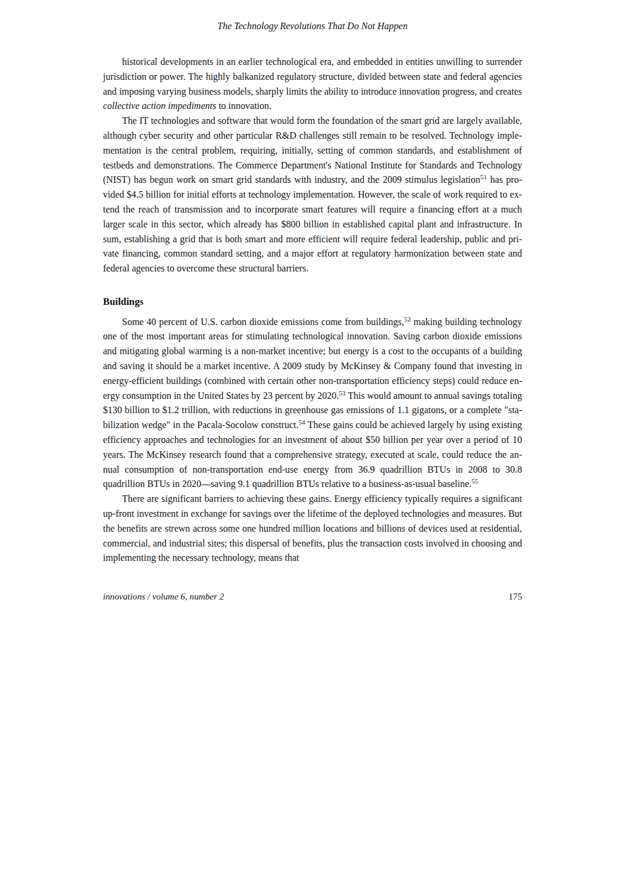The Technology Revolutions That Do Not Happen
historical developments in an earlier technological era, and embedded in entities unwilling to surrender jurisdiction or power. The highly balkanized regulatory structure, divided between state and federal agencies and imposing varying business models, sharply limits the ability to introduce innovation progress, and creates collective action impediments to innovation.
The IT technologies and software that would form the foundation of the smart grid are largely available, although cyber security and other particular R&D challenges still remain to be resolved. Technology implementation is the central problem, requiring, initially, setting of common standards, and establishment of testbeds and demonstrations. The Commerce Department's National Institute for Standards and Technology (NIST) has begun work on smart grid standards with industry, and the 2009 stimulus legislation51 has provided $4.5 billion for initial efforts at technology implementation. However, the scale of work required to extend the reach of transmission and to incorporate smart features will require a financing effort at a much larger scale in this sector, which already has $800 billion in established capital plant and infrastructure. In sum, establishing a grid that is both smart and more efficient will require federal leadership, public and private financing, common standard setting, and a major effort at regulatory harmonization between state and federal agencies to overcome these structural barriers.
Buildings
Some 40 percent of U.S. carbon dioxide emissions come from buildings,52 making building technology one of the most important areas for stimulating technological innovation. Saving carbon dioxide emissions and mitigating global warming is a non-market incentive; but energy is a cost to the occupants of a building and saving it should be a market incentive. A 2009 study by McKinsey & Company found that investing in energy-efficient buildings (combined with certain other non-transportation efficiency steps) could reduce energy consumption in the United States by 23 percent by 2020.53 This would amount to annual savings totaling $130 billion to $1.2 trillion, with reductions in greenhouse gas emissions of 1.1 gigatons, or a complete "stabilization wedge" in the Pacala-Socolow construct.54 These gains could be achieved largely by using existing efficiency approaches and technologies for an investment of about $50 billion per year over a period of 10 years. The McKinsey research found that a comprehensive strategy, executed at scale, could reduce the annual consumption of non-transportation end-use energy from 36.9 quadrillion BTUs in 2008 to 30.8 quadrillion BTUs in 2020—saving 9.1 quadrillion BTUs relative to a business-as-usual baseline.55
There are significant barriers to achieving these gains. Energy efficiency typically requires a significant up-front investment in exchange for savings over the lifetime of the deployed technologies and measures. But the benefits are strewn across some one hundred million locations and billions of devices used at residential, commercial, and industrial sites; this dispersal of benefits, plus the transaction costs involved in choosing and implementing the necessary technology, means that
innovations / volume 6, number 2 175